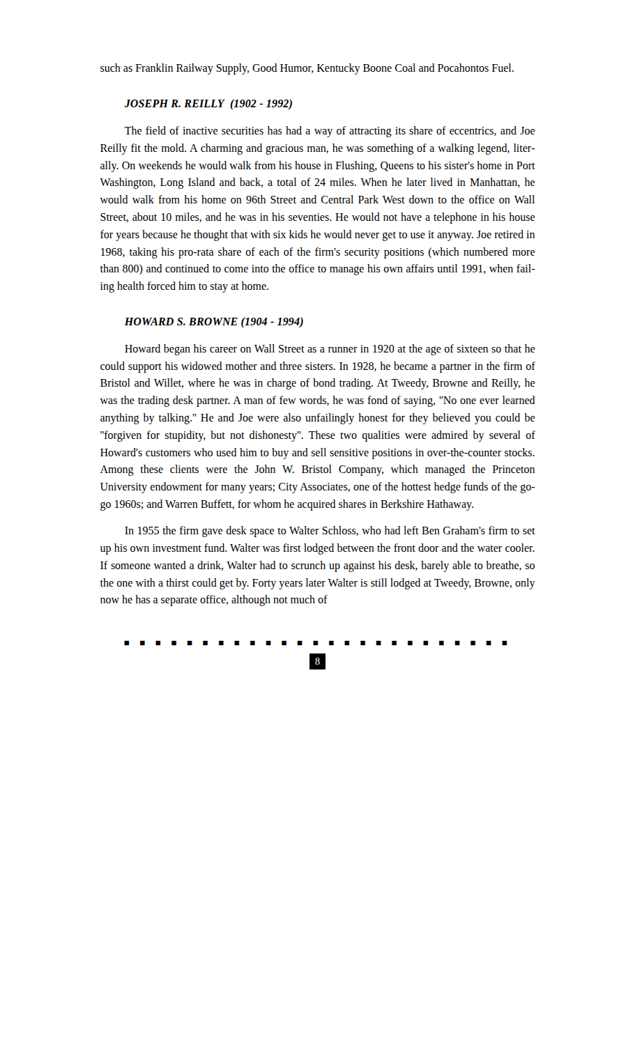such as Franklin Railway Supply, Good Humor, Kentucky Boone Coal and Pocahontos Fuel.
JOSEPH R. REILLY (1902 - 1992)
The field of inactive securities has had a way of attracting its share of eccentrics, and Joe Reilly fit the mold. A charming and gracious man, he was something of a walking legend, literally. On weekends he would walk from his house in Flushing, Queens to his sister's home in Port Washington, Long Island and back, a total of 24 miles. When he later lived in Manhattan, he would walk from his home on 96th Street and Central Park West down to the office on Wall Street, about 10 miles, and he was in his seventies. He would not have a telephone in his house for years because he thought that with six kids he would never get to use it anyway. Joe retired in 1968, taking his pro-rata share of each of the firm's security positions (which numbered more than 800) and continued to come into the office to manage his own affairs until 1991, when failing health forced him to stay at home.
HOWARD S. BROWNE (1904 - 1994)
Howard began his career on Wall Street as a runner in 1920 at the age of sixteen so that he could support his widowed mother and three sisters. In 1928, he became a partner in the firm of Bristol and Willet, where he was in charge of bond trading. At Tweedy, Browne and Reilly, he was the trading desk partner. A man of few words, he was fond of saying, ''No one ever learned anything by talking.'' He and Joe were also unfailingly honest for they believed you could be ''forgiven for stupidity, but not dishonesty''. These two qualities were admired by several of Howard's customers who used him to buy and sell sensitive positions in over-the-counter stocks. Among these clients were the John W. Bristol Company, which managed the Princeton University endowment for many years; City Associates, one of the hottest hedge funds of the go-go 1960s; and Warren Buffett, for whom he acquired shares in Berkshire Hathaway.
In 1955 the firm gave desk space to Walter Schloss, who had left Ben Graham's firm to set up his own investment fund. Walter was first lodged between the front door and the water cooler. If someone wanted a drink, Walter had to scrunch up against his desk, barely able to breathe, so the one with a thirst could get by. Forty years later Walter is still lodged at Tweedy, Browne, only now he has a separate office, although not much of
■ ■ ■ ■ ■ ■ ■ ■ ■ ■ ■ ■ ■ ■ ■ ■ ■ ■ ■ ■ ■ ■ ■ ■ ■
8